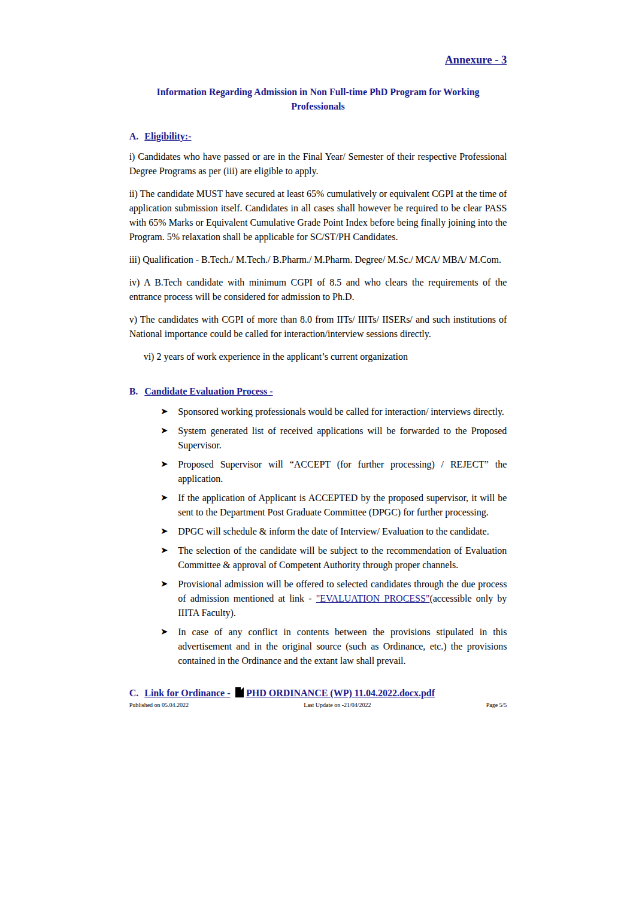Annexure - 3
Information Regarding Admission in Non Full-time PhD Program for Working Professionals
A. Eligibility:-
i) Candidates who have passed or are in the Final Year/ Semester of their respective Professional Degree Programs as per (iii) are eligible to apply.
ii) The candidate MUST have secured at least 65% cumulatively or equivalent CGPI at the time of application submission itself. Candidates in all cases shall however be required to be clear PASS with 65% Marks or Equivalent Cumulative Grade Point Index before being finally joining into the Program. 5% relaxation shall be applicable for SC/ST/PH Candidates.
iii) Qualification - B.Tech./ M.Tech./ B.Pharm./ M.Pharm. Degree/ M.Sc./ MCA/ MBA/ M.Com.
iv) A B.Tech candidate with minimum CGPI of 8.5 and who clears the requirements of the entrance process will be considered for admission to Ph.D.
v) The candidates with CGPI of more than 8.0 from IITs/ IIITs/ IISERs/ and such institutions of National importance could be called for interaction/interview sessions directly.
vi) 2 years of work experience in the applicant’s current organization
B. Candidate Evaluation Process -
Sponsored working professionals would be called for interaction/ interviews directly.
System generated list of received applications will be forwarded to the Proposed Supervisor.
Proposed Supervisor will “ACCEPT (for further processing) / REJECT” the application.
If the application of Applicant is ACCEPTED by the proposed supervisor, it will be sent to the Department Post Graduate Committee (DPGC) for further processing.
DPGC will schedule & inform the date of Interview/ Evaluation to the candidate.
The selection of the candidate will be subject to the recommendation of Evaluation Committee & approval of Competent Authority through proper channels.
Provisional admission will be offered to selected candidates through the due process of admission mentioned at link - "EVALUATION PROCESS"(accessible only by IIITA Faculty).
In case of any conflict in contents between the provisions stipulated in this advertisement and in the original source (such as Ordinance, etc.) the provisions contained in the Ordinance and the extant law shall prevail.
C. Link for Ordinance - PHD ORDINANCE (WP) 11.04.2022.docx.pdf
Published on 05.04.2022
Last Update on -21/04/2022
Page 5/5